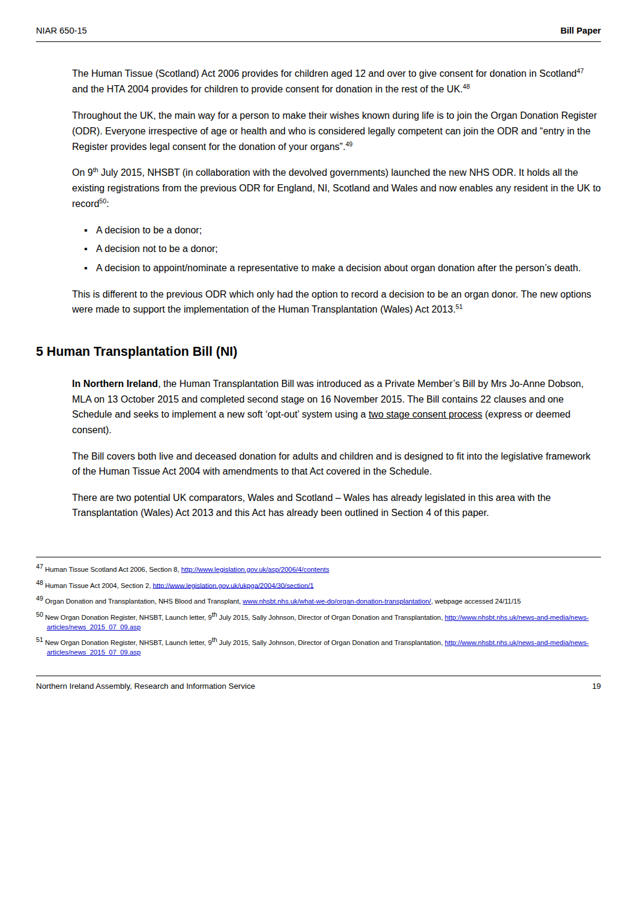NIAR 650-15
Bill Paper
The Human Tissue (Scotland) Act 2006 provides for children aged 12 and over to give consent for donation in Scotland47 and the HTA 2004 provides for children to provide consent for donation in the rest of the UK.48
Throughout the UK, the main way for a person to make their wishes known during life is to join the Organ Donation Register (ODR). Everyone irrespective of age or health and who is considered legally competent can join the ODR and “entry in the Register provides legal consent for the donation of your organs”.49
On 9th July 2015, NHSBT (in collaboration with the devolved governments) launched the new NHS ODR. It holds all the existing registrations from the previous ODR for England, NI, Scotland and Wales and now enables any resident in the UK to record50:
A decision to be a donor;
A decision not to be a donor;
A decision to appoint/nominate a representative to make a decision about organ donation after the person’s death.
This is different to the previous ODR which only had the option to record a decision to be an organ donor. The new options were made to support the implementation of the Human Transplantation (Wales) Act 2013.51
5 Human Transplantation Bill (NI)
In Northern Ireland, the Human Transplantation Bill was introduced as a Private Member’s Bill by Mrs Jo-Anne Dobson, MLA on 13 October 2015 and completed second stage on 16 November 2015. The Bill contains 22 clauses and one Schedule and seeks to implement a new soft ‘opt-out’ system using a two stage consent process (express or deemed consent).
The Bill covers both live and deceased donation for adults and children and is designed to fit into the legislative framework of the Human Tissue Act 2004 with amendments to that Act covered in the Schedule.
There are two potential UK comparators, Wales and Scotland – Wales has already legislated in this area with the Transplantation (Wales) Act 2013 and this Act has already been outlined in Section 4 of this paper.
47 Human Tissue Scotland Act 2006, Section 8, http://www.legislation.gov.uk/asp/2006/4/contents
48 Human Tissue Act 2004, Section 2, http://www.legislation.gov.uk/ukpga/2004/30/section/1
49 Organ Donation and Transplantation, NHS Blood and Transplant, www.nhsbt.nhs.uk/what-we-do/organ-donation-transplantation/, webpage accessed 24/11/15
50 New Organ Donation Register, NHSBT, Launch letter, 9th July 2015, Sally Johnson, Director of Organ Donation and Transplantation, http://www.nhsbt.nhs.uk/news-and-media/news-articles/news_2015_07_09.asp
51 New Organ Donation Register, NHSBT, Launch letter, 9th July 2015, Sally Johnson, Director of Organ Donation and Transplantation, http://www.nhsbt.nhs.uk/news-and-media/news-articles/news_2015_07_09.asp
Northern Ireland Assembly, Research and Information Service
19